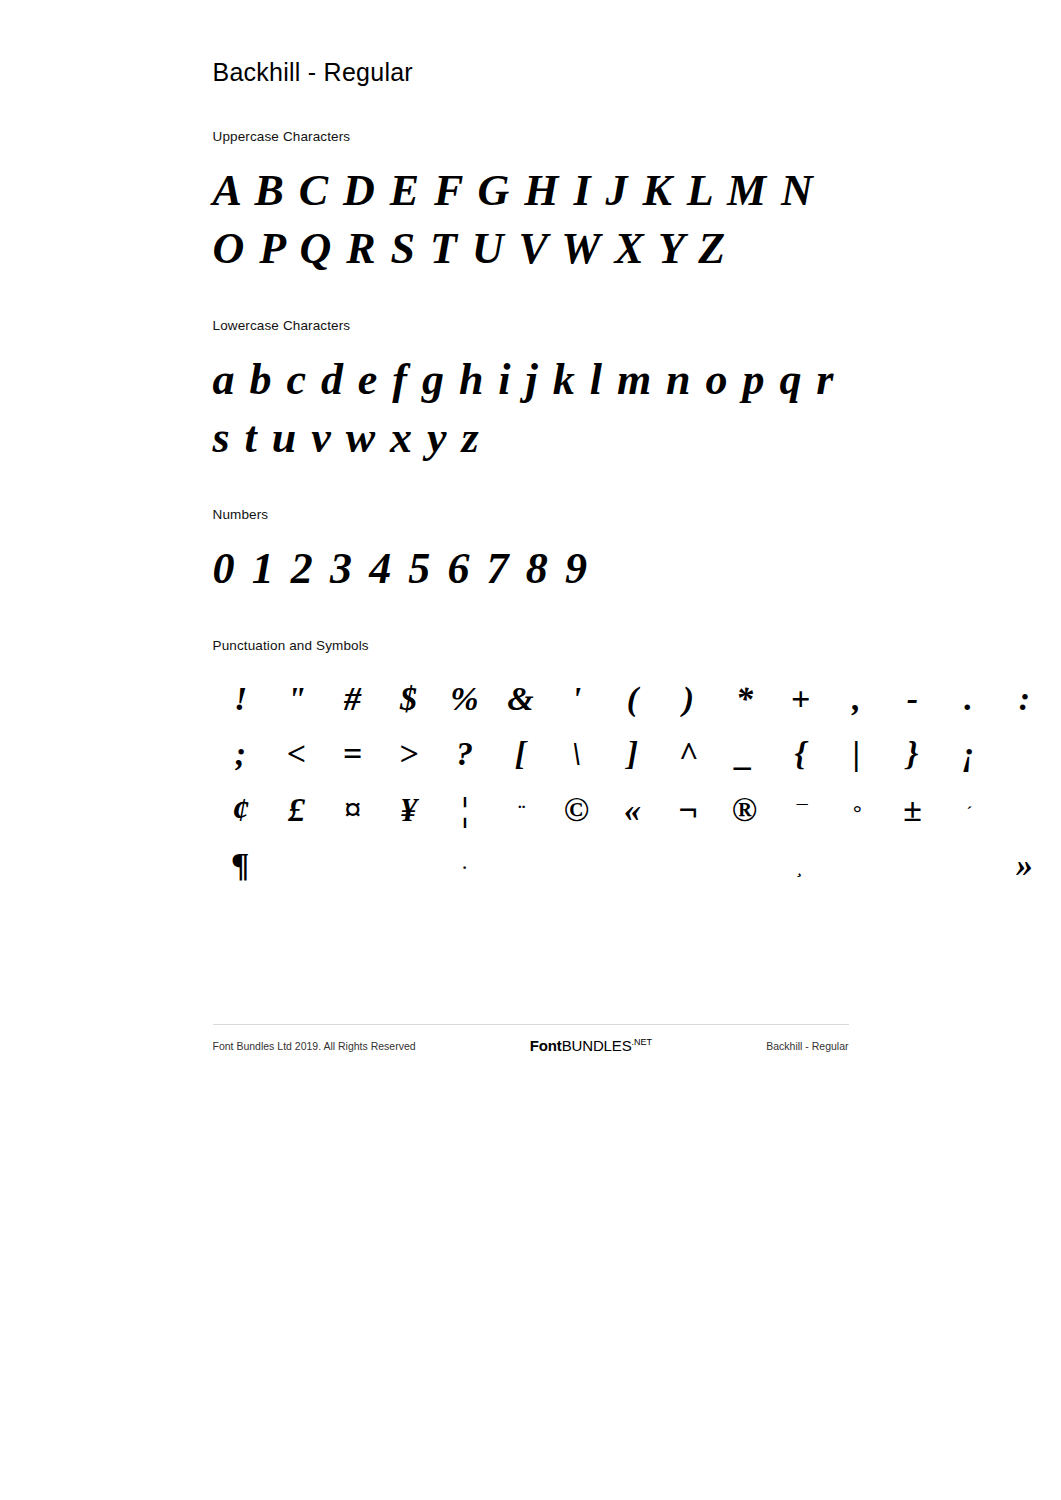Backhill - Regular
Uppercase Characters
A B C D E F G H I J K L M N O P Q R S T U V W X Y Z
Lowercase Characters
a b c d e f g h i j k l m n o p q r s t u v w x y z
Numbers
0 1 2 3 4 5 6 7 8 9
Punctuation and Symbols
!"#$%&'()*+,-.:
;<=>?[\]^_{|}¡
¢£¤¥¦¨©«¬®¯°±´
¶ · ¸ »
Font Bundles Ltd 2019. All Rights Reserved
Font BUNDLES.NET
Backhill - Regular